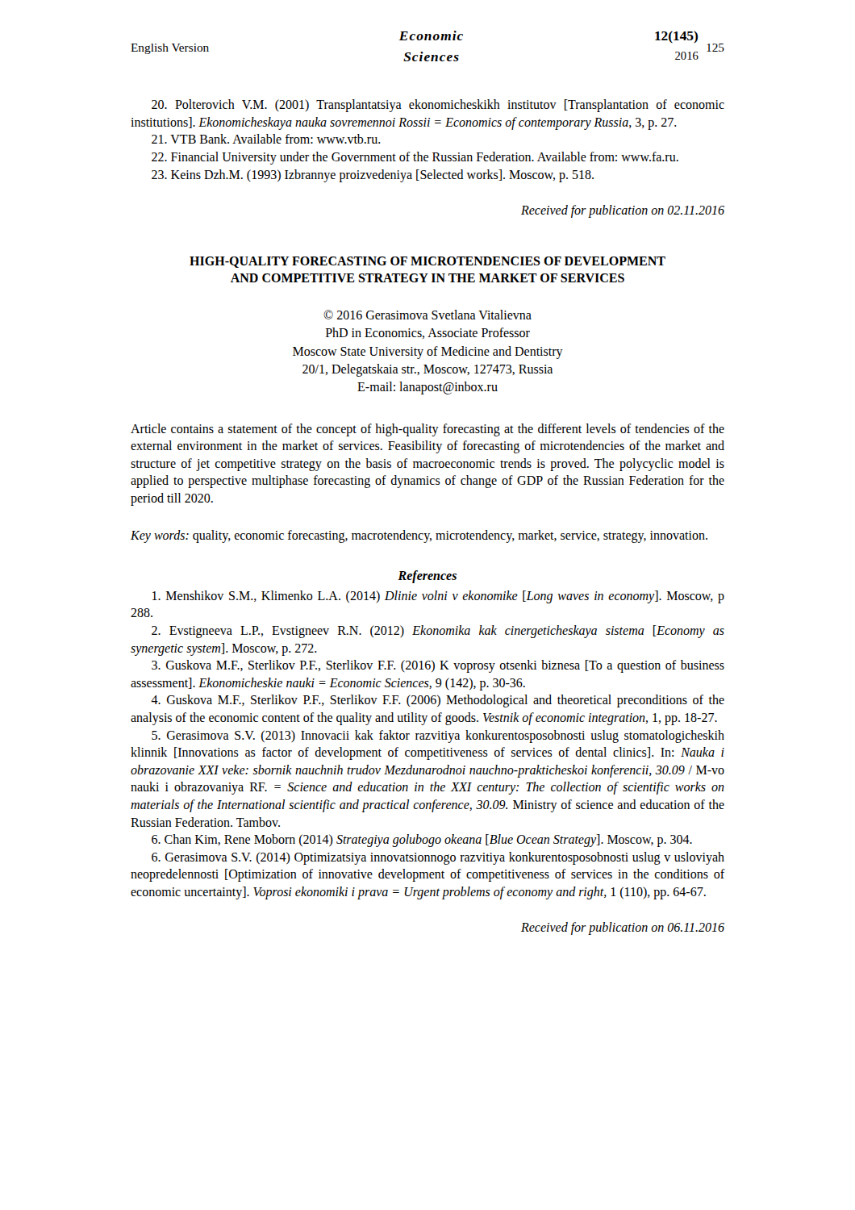English Version
Economic
Sciences
12(145)
2016
125
20. Polterovich V.M. (2001) Transplantatsiya ekonomicheskikh institutov [Transplantation of economic institutions]. Ekonomicheskaya nauka sovremennoi Rossii = Economics of contemporary Russia, 3, p. 27.
21. VTB Bank. Available from: www.vtb.ru.
22. Financial University under the Government of the Russian Federation. Available from: www.fa.ru.
23. Keins Dzh.M. (1993) Izbrannye proizvedeniya [Selected works]. Moscow, p. 518.
Received for publication on 02.11.2016
High-quality forecasting of microtendencies of development
and competitive strategy in the market of services
© 2016 Gerasimova Svetlana Vitalievna
PhD in Economics, Associate Professor
Moscow State University of Medicine and Dentistry
20/1, Delegatskaia str., Moscow, 127473, Russia
E-mail: lanapost@inbox.ru
Article contains a statement of the concept of high-quality forecasting at the different levels of tendencies of the external environment in the market of services. Feasibility of forecasting of microtendencies of the market and structure of jet competitive strategy on the basis of macroeconomic trends is proved. The polycyclic model is applied to perspective multiphase forecasting of dynamics of change of GDP of the Russian Federation for the period till 2020.
Key words: quality, economic forecasting, macrotendency, microtendency, market, service, strategy, innovation.
References
1. Menshikov S.M., Klimenko L.A. (2014) Dlinie volni v ekonomike [Long waves in economy]. Moscow, p 288.
2. Evstigneeva L.P., Evstigneev R.N. (2012) Ekonomika kak cinergeticheskaya sistema [Economy as synergetic system]. Moscow, p. 272.
3. Guskova M.F., Sterlikov P.F., Sterlikov F.F. (2016) K voprosy otsenki biznesa [To a question of business assessment]. Ekonomicheskie nauki = Economic Sciences, 9 (142), p. 30-36.
4. Guskova M.F., Sterlikov P.F., Sterlikov F.F. (2006) Methodological and theoretical preconditions of the analysis of the economic content of the quality and utility of goods. Vestnik of economic integration, 1, pp. 18-27.
5. Gerasimova S.V. (2013) Innovacii kak faktor razvitiya konkurentosposobnosti uslug stomatologicheskih klinnik [Innovations as factor of development of competitiveness of services of dental clinics]. In: Nauka i obrazovanie XXI veke: sbornik nauchnih trudov Mezdunarodnoi nauchno-prakticheskoi konferencii, 30.09 / M-vo nauki i obrazovaniya RF. = Science and education in the XXI century: The collection of scientific works on materials of the International scientific and practical conference, 30.09. Ministry of science and education of the Russian Federation. Tambov.
6. Chan Kim, Rene Moborn (2014) Strategiya golubogo okeana [Blue Ocean Strategy]. Moscow, p. 304.
6. Gerasimova S.V. (2014) Optimizatsiya innovatsionnogo razvitiya konkurentosposobnosti uslug v usloviyah neopredelennosti [Optimization of innovative development of competitiveness of services in the conditions of economic uncertainty]. Voprosi ekonomiki i prava = Urgent problems of economy and right, 1 (110), pp. 64-67.
Received for publication on 06.11.2016